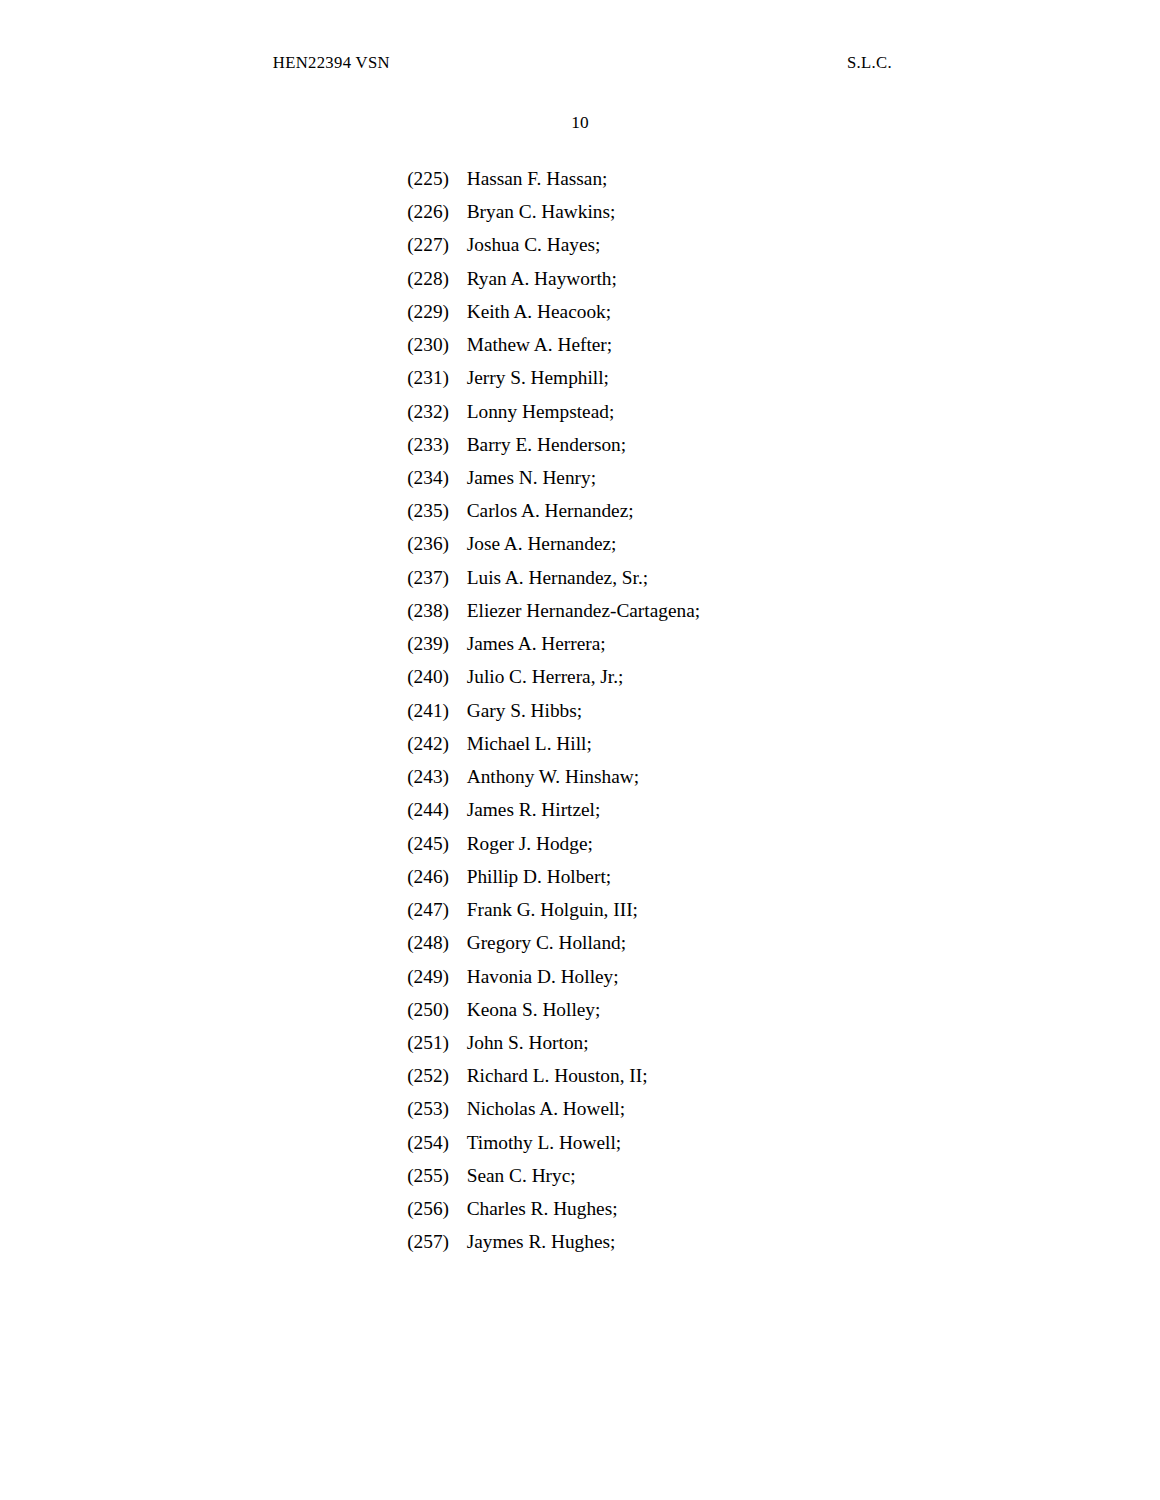HEN22394 VSN S.L.C.
10
(225) Hassan F. Hassan;
(226) Bryan C. Hawkins;
(227) Joshua C. Hayes;
(228) Ryan A. Hayworth;
(229) Keith A. Heacook;
(230) Mathew A. Hefter;
(231) Jerry S. Hemphill;
(232) Lonny Hempstead;
(233) Barry E. Henderson;
(234) James N. Henry;
(235) Carlos A. Hernandez;
(236) Jose A. Hernandez;
(237) Luis A. Hernandez, Sr.;
(238) Eliezer Hernandez-Cartagena;
(239) James A. Herrera;
(240) Julio C. Herrera, Jr.;
(241) Gary S. Hibbs;
(242) Michael L. Hill;
(243) Anthony W. Hinshaw;
(244) James R. Hirtzel;
(245) Roger J. Hodge;
(246) Phillip D. Holbert;
(247) Frank G. Holguin, III;
(248) Gregory C. Holland;
(249) Havonia D. Holley;
(250) Keona S. Holley;
(251) John S. Horton;
(252) Richard L. Houston, II;
(253) Nicholas A. Howell;
(254) Timothy L. Howell;
(255) Sean C. Hryc;
(256) Charles R. Hughes;
(257) Jaymes R. Hughes;